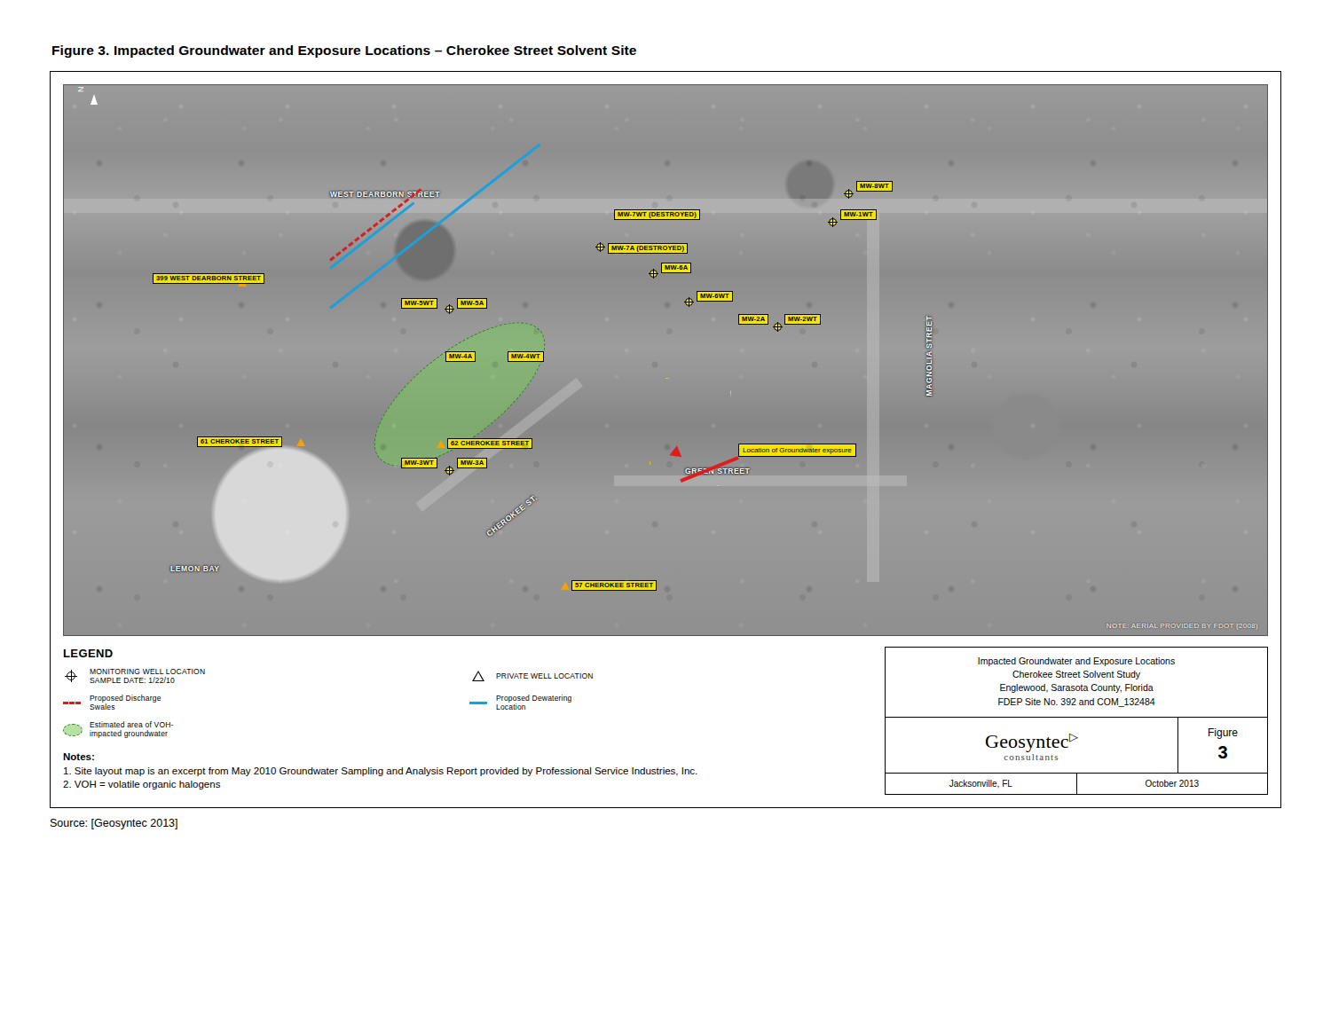Figure 3. Impacted Groundwater and Exposure Locations – Cherokee Street Solvent Site
NORTH WEST DEARBORN STREET GREEN STREET CHEROKEE ST. MAGNOLIA STREET LEMON BAY Location of Groundwater exposure MW-8WT MW-1WT MW-7WT (DESTROYED) MW-7A (DESTROYED) MW-6A MW-6WT MW-2A MW-2WT MW-5WT MW-5A MW-4A MW-4WT MW-3WT MW-3A 399 WEST DEARBORN STREET 62 CHEROKEE STREET 61 CHEROKEE STREET 57 CHEROKEE STREET NOTE: AERIAL PROVIDED BY FDOT (2008)
LEGEND
MONITORING WELL LOCATION
SAMPLE DATE: 1/22/10
PRIVATE WELL LOCATION
Proposed Discharge
Swales
Proposed Dewatering
Location
Estimated area of VOH-
impacted groundwater
Notes:
1. Site layout map is an excerpt from May 2010 Groundwater Sampling and Analysis Report provided by Professional Service Industries, Inc.
2. VOH = volatile organic halogens
Impacted Groundwater and Exposure Locations
Cherokee Street Solvent Study
Englewood, Sarasota County, Florida
FDEP Site No. 392 and COM_132484
Geosyntec▷
consultants
Figure
3
Jacksonville, FL
October 2013
Source: [Geosyntec 2013]